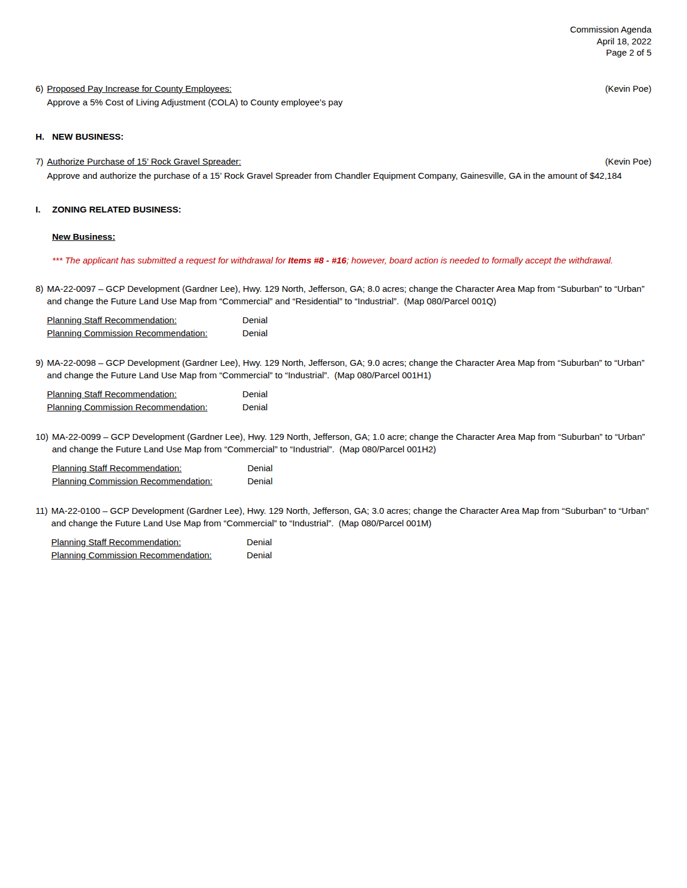Commission Agenda
April 18, 2022
Page 2 of 5
6)
Proposed Pay Increase for County Employees: (Kevin Poe)
Approve a 5% Cost of Living Adjustment (COLA) to County employee’s pay
H. NEW BUSINESS:
7)
Authorize Purchase of 15’ Rock Gravel Spreader: (Kevin Poe)
Approve and authorize the purchase of a 15’ Rock Gravel Spreader from Chandler Equipment Company, Gainesville, GA in the amount of $42,184
I. ZONING RELATED BUSINESS:
New Business:
*** The applicant has submitted a request for withdrawal for Items #8 - #16; however, board action is needed to formally accept the withdrawal.
8)
MA-22-0097 – GCP Development (Gardner Lee), Hwy. 129 North, Jefferson, GA; 8.0 acres; change the Character Area Map from “Suburban” to “Urban” and change the Future Land Use Map from “Commercial” and “Residential” to “Industrial”. (Map 080/Parcel 001Q)
Planning Staff Recommendation: Denial
Planning Commission Recommendation: Denial
9)
MA-22-0098 – GCP Development (Gardner Lee), Hwy. 129 North, Jefferson, GA; 9.0 acres; change the Character Area Map from “Suburban” to “Urban” and change the Future Land Use Map from “Commercial” to “Industrial”. (Map 080/Parcel 001H1)
Planning Staff Recommendation: Denial
Planning Commission Recommendation: Denial
10)
MA-22-0099 – GCP Development (Gardner Lee), Hwy. 129 North, Jefferson, GA; 1.0 acre; change the Character Area Map from “Suburban” to “Urban” and change the Future Land Use Map from “Commercial” to “Industrial”. (Map 080/Parcel 001H2)
Planning Staff Recommendation: Denial
Planning Commission Recommendation: Denial
11)
MA-22-0100 – GCP Development (Gardner Lee), Hwy. 129 North, Jefferson, GA; 3.0 acres; change the Character Area Map from “Suburban” to “Urban” and change the Future Land Use Map from “Commercial” to “Industrial”. (Map 080/Parcel 001M)
Planning Staff Recommendation: Denial
Planning Commission Recommendation: Denial